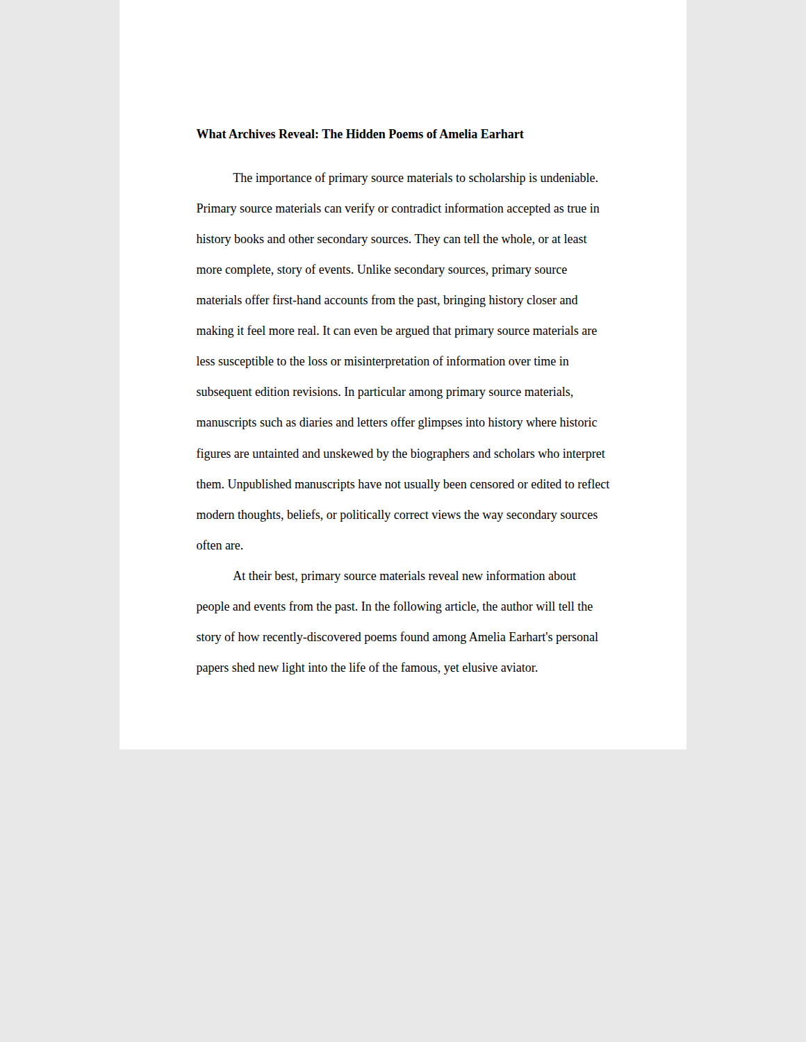What Archives Reveal: The Hidden Poems of Amelia Earhart
The importance of primary source materials to scholarship is undeniable. Primary source materials can verify or contradict information accepted as true in history books and other secondary sources. They can tell the whole, or at least more complete, story of events. Unlike secondary sources, primary source materials offer first-hand accounts from the past, bringing history closer and making it feel more real. It can even be argued that primary source materials are less susceptible to the loss or misinterpretation of information over time in subsequent edition revisions. In particular among primary source materials, manuscripts such as diaries and letters offer glimpses into history where historic figures are untainted and unskewed by the biographers and scholars who interpret them. Unpublished manuscripts have not usually been censored or edited to reflect modern thoughts, beliefs, or politically correct views the way secondary sources often are.
At their best, primary source materials reveal new information about people and events from the past. In the following article, the author will tell the story of how recently-discovered poems found among Amelia Earhart's personal papers shed new light into the life of the famous, yet elusive aviator.